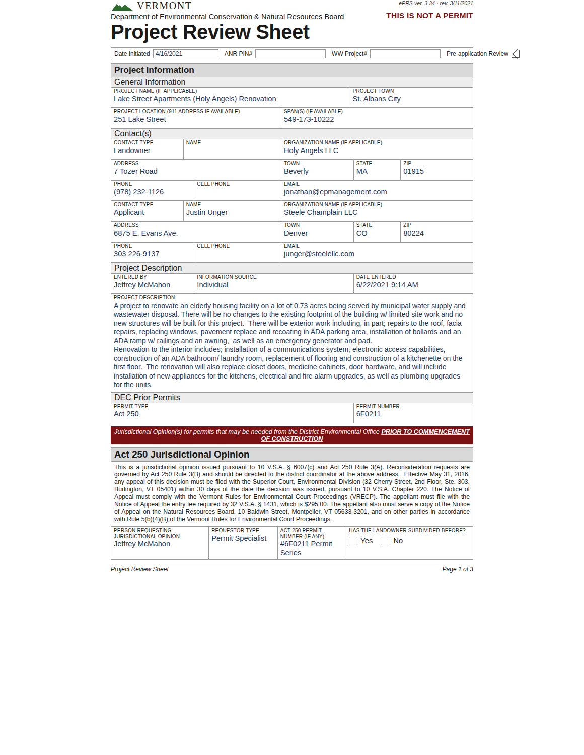ePRS ver. 3.34 · rev. 3/11/2021
VERMONT
Department of Environmental Conservation & Natural Resources Board
THIS IS NOT A PERMIT
Project Review Sheet
Date Initiated 4/16/2021
ANR PIN#
WW Project#
Pre-application Review
Project Information
General Information
| Project Name (if applicable) Lake Street Apartments (Holy Angels) Renovation | Project Town St. Albans City |
| Project Location (911 address if available) 251 Lake Street | SPAN(S) (if available) 549-173-10222 |
Contact(s)
| Contact Type Landowner | Name | Organization Name (if applicable) Holy Angels LLC |
| Address 7 Tozer Road | Town Beverly | State MA | Zip 01915 |
| Phone (978) 232-1126 | Cell Phone | Email jonathan@epmanagement.com |
| Contact Type Applicant | Name Justin Unger | Organization Name (if applicable) Steele Champlain LLC |
| Address 6875 E. Evans Ave. | Town Denver | State CO | Zip 80224 |
| Phone 303 226-9137 | Cell Phone | Email junger@steelellc.com |
Project Description
| Entered By Jeffrey McMahon | Information Source Individual | Date Entered 6/22/2021 9:14 AM |
| Project Description A project to renovate an elderly housing facility on a lot of 0.73 acres being served by municipal water supply and wastewater disposal. There will be no changes to the existing footprint of the building w/ limited site work and no new structures will be built for this project. There will be exterior work including, in part; repairs to the roof, facia repairs, replacing windows, pavement replace and recoating in ADA parking area, installation of bollards and an ADA ramp w/ railings and an awning, as well as an emergency generator and pad. Renovation to the interior includes; installation of a communications system, electronic access capabilities, construction of an ADA bathroom/ laundry room, replacement of flooring and construction of a kitchenette on the first floor. The renovation will also replace closet doors, medicine cabinets, door hardware, and will include installation of new appliances for the kitchens, electrical and fire alarm upgrades, as well as plumbing upgrades for the units. |
DEC Prior Permits
| Permit Type Act 250 | Permit Number 6F0211 |
Jurisdictional Opinion(s) for permits that may be needed from the District Environmental Office PRIOR TO COMMENCEMENT OF CONSTRUCTION
Act 250 Jurisdictional Opinion
This is a jurisdictional opinion issued pursuant to 10 V.S.A. § 6007(c) and Act 250 Rule 3(A). Reconsideration requests are governed by Act 250 Rule 3(B) and should be directed to the district coordinator at the above address. Effective May 31, 2016, any appeal of this decision must be filed with the Superior Court, Environmental Division (32 Cherry Street, 2nd Floor, Ste. 303, Burlington, VT 05401) within 30 days of the date the decision was issued, pursuant to 10 V.S.A. Chapter 220. The Notice of Appeal must comply with the Vermont Rules for Environmental Court Proceedings (VRECP). The appellant must file with the Notice of Appeal the entry fee required by 32 V.S.A. § 1431, which is $295.00. The appellant also must serve a copy of the Notice of Appeal on the Natural Resources Board, 10 Baldwin Street, Montpelier, VT 05633-3201, and on other parties in accordance with Rule 5(b)(4)(B) of the Vermont Rules for Environmental Court Proceedings.
| Person Requesting Jurisdictional Opinion Jeffrey McMahon | Requestor Type Permit Specialist | Act 250 Permit Number (if any) #6F0211 Permit Series | Has the Landowner Subdivided Before? Yes No |
Project Review Sheet Page 1 of 3